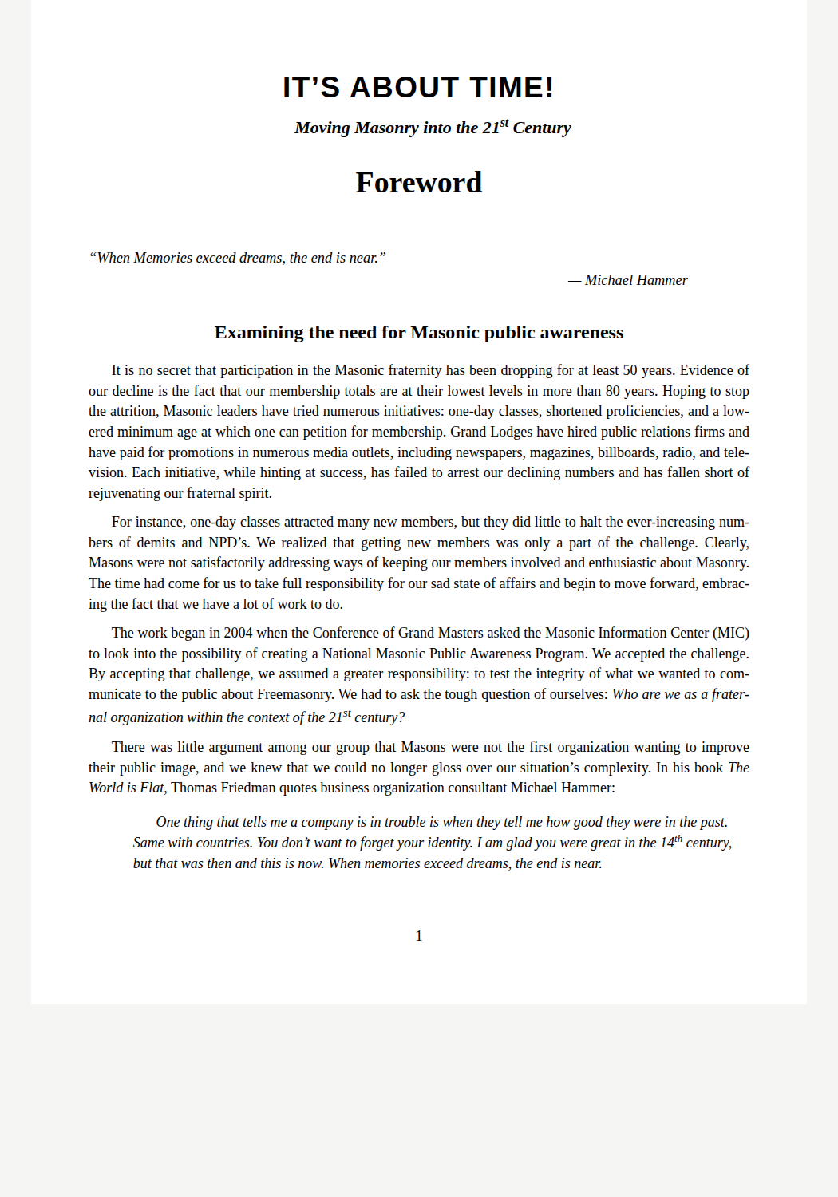IT’S ABOUT TIME!
Moving Masonry into the 21st Century
Foreword
“When Memories exceed dreams, the end is near.”
— Michael Hammer
Examining the need for Masonic public awareness
It is no secret that participation in the Masonic fraternity has been dropping for at least 50 years. Evidence of our decline is the fact that our membership totals are at their lowest levels in more than 80 years. Hoping to stop the attrition, Masonic leaders have tried numerous initiatives: one-day classes, shortened proficiencies, and a lowered minimum age at which one can petition for membership. Grand Lodges have hired public relations firms and have paid for promotions in numerous media outlets, including newspapers, magazines, billboards, radio, and television. Each initiative, while hinting at success, has failed to arrest our declining numbers and has fallen short of rejuvenating our fraternal spirit.
For instance, one-day classes attracted many new members, but they did little to halt the ever-increasing numbers of demits and NPD’s. We realized that getting new members was only a part of the challenge. Clearly, Masons were not satisfactorily addressing ways of keeping our members involved and enthusiastic about Masonry. The time had come for us to take full responsibility for our sad state of affairs and begin to move forward, embracing the fact that we have a lot of work to do.
The work began in 2004 when the Conference of Grand Masters asked the Masonic Information Center (MIC) to look into the possibility of creating a National Masonic Public Awareness Program. We accepted the challenge. By accepting that challenge, we assumed a greater responsibility: to test the integrity of what we wanted to communicate to the public about Freemasonry. We had to ask the tough question of ourselves: Who are we as a fraternal organization within the context of the 21st century?
There was little argument among our group that Masons were not the first organization wanting to improve their public image, and we knew that we could no longer gloss over our situation’s complexity. In his book The World is Flat, Thomas Friedman quotes business organization consultant Michael Hammer:
One thing that tells me a company is in trouble is when they tell me how good they were in the past. Same with countries. You don’t want to forget your identity. I am glad you were great in the 14th century, but that was then and this is now. When memories exceed dreams, the end is near.
1